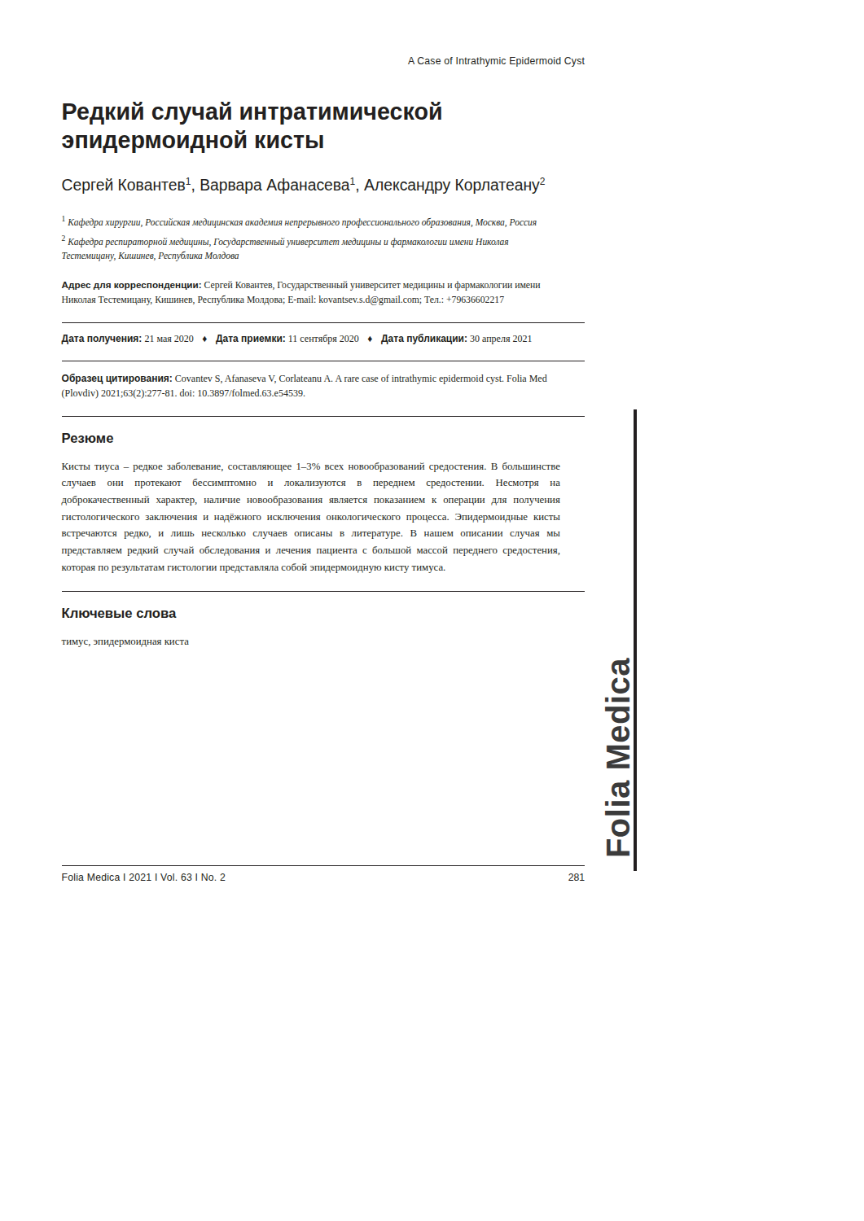A Case of Intrathymic Epidermoid Cyst
Редкий случай интратимической эпидермоидной кисты
Сергей Ковантев1, Варвара Афанасева1, Александру Корлатеану2
1 Кафедра хирургии, Российская медицинская академия непрерывного профессионального образования, Москва, Россия
2 Кафедра респираторной медицины, Государственный университет медицины и фармакологии имени Николая Тестемицану, Кишинев, Республика Молдова
Адрес для корреспонденции: Сергей Ковантев, Государственный университет медицины и фармакологии имени Николая Тестемицану, Кишинев, Республика Молдова; E-mail: kovantsev.s.d@gmail.com; Тел.: +79636602217
Дата получения: 21 мая 2020 ♦ Дата приемки: 11 сентября 2020 ♦ Дата публикации: 30 апреля 2021
Образец цитирования: Covantev S, Afanaseva V, Corlateanu A. A rare case of intrathymic epidermoid cyst. Folia Med (Plovdiv) 2021;63(2):277-81. doi: 10.3897/folmed.63.e54539.
Резюме
Кисты тиуса – редкое заболевание, составляющее 1–3% всех новообразований средостения. В большинстве случаев они протекают бессимптомно и локализуются в переднем средостении. Несмотря на доброкачественный характер, наличие новообразования является показанием к операции для получения гистологического заключения и надёжного исключения онкологического процесса. Эпидермоидные кисты встречаются редко, и лишь несколько случаев описаны в литературе. В нашем описании случая мы представляем редкий случай обследования и лечения пациента с большой массой переднего средостения, которая по результатам гистологии представляла собой эпидермоидную кисту тимуса.
Ключевые слова
тимус, эпидермоидная киста
Folia Medica
Folia Medica I 2021 I Vol. 63 I No. 2
281